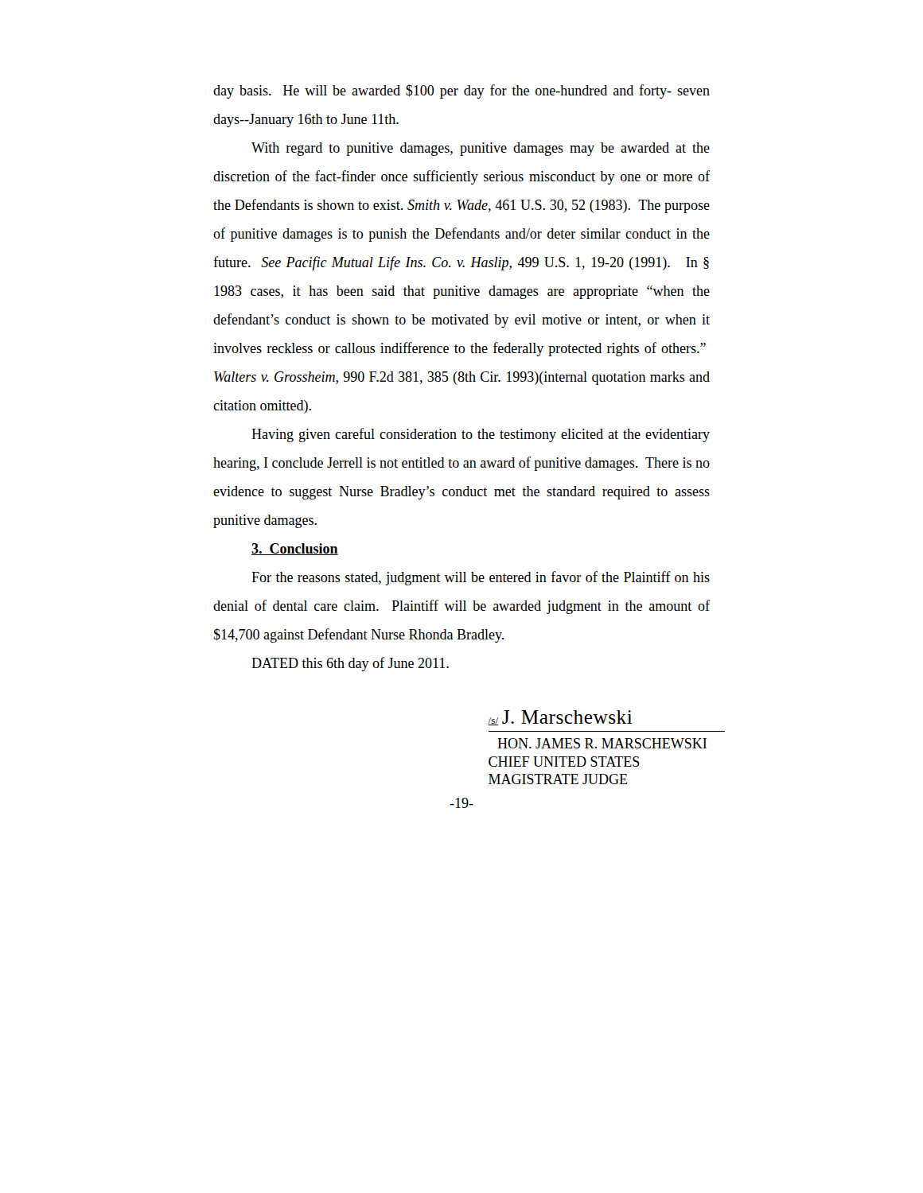day basis. He will be awarded $100 per day for the one-hundred and forty- seven days--January 16th to June 11th.
With regard to punitive damages, punitive damages may be awarded at the discretion of the fact-finder once sufficiently serious misconduct by one or more of the Defendants is shown to exist. Smith v. Wade, 461 U.S. 30, 52 (1983). The purpose of punitive damages is to punish the Defendants and/or deter similar conduct in the future. See Pacific Mutual Life Ins. Co. v. Haslip, 499 U.S. 1, 19-20 (1991). In § 1983 cases, it has been said that punitive damages are appropriate “when the defendant’s conduct is shown to be motivated by evil motive or intent, or when it involves reckless or callous indifference to the federally protected rights of others.” Walters v. Grossheim, 990 F.2d 381, 385 (8th Cir. 1993)(internal quotation marks and citation omitted).
Having given careful consideration to the testimony elicited at the evidentiary hearing, I conclude Jerrell is not entitled to an award of punitive damages. There is no evidence to suggest Nurse Bradley’s conduct met the standard required to assess punitive damages.
3. Conclusion
For the reasons stated, judgment will be entered in favor of the Plaintiff on his denial of dental care claim. Plaintiff will be awarded judgment in the amount of $14,700 against Defendant Nurse Rhonda Bradley.
DATED this 6th day of June 2011.
/s/ J. Marschewski HON. JAMES R. MARSCHEWSKI CHIEF UNITED STATES MAGISTRATE JUDGE
-19-